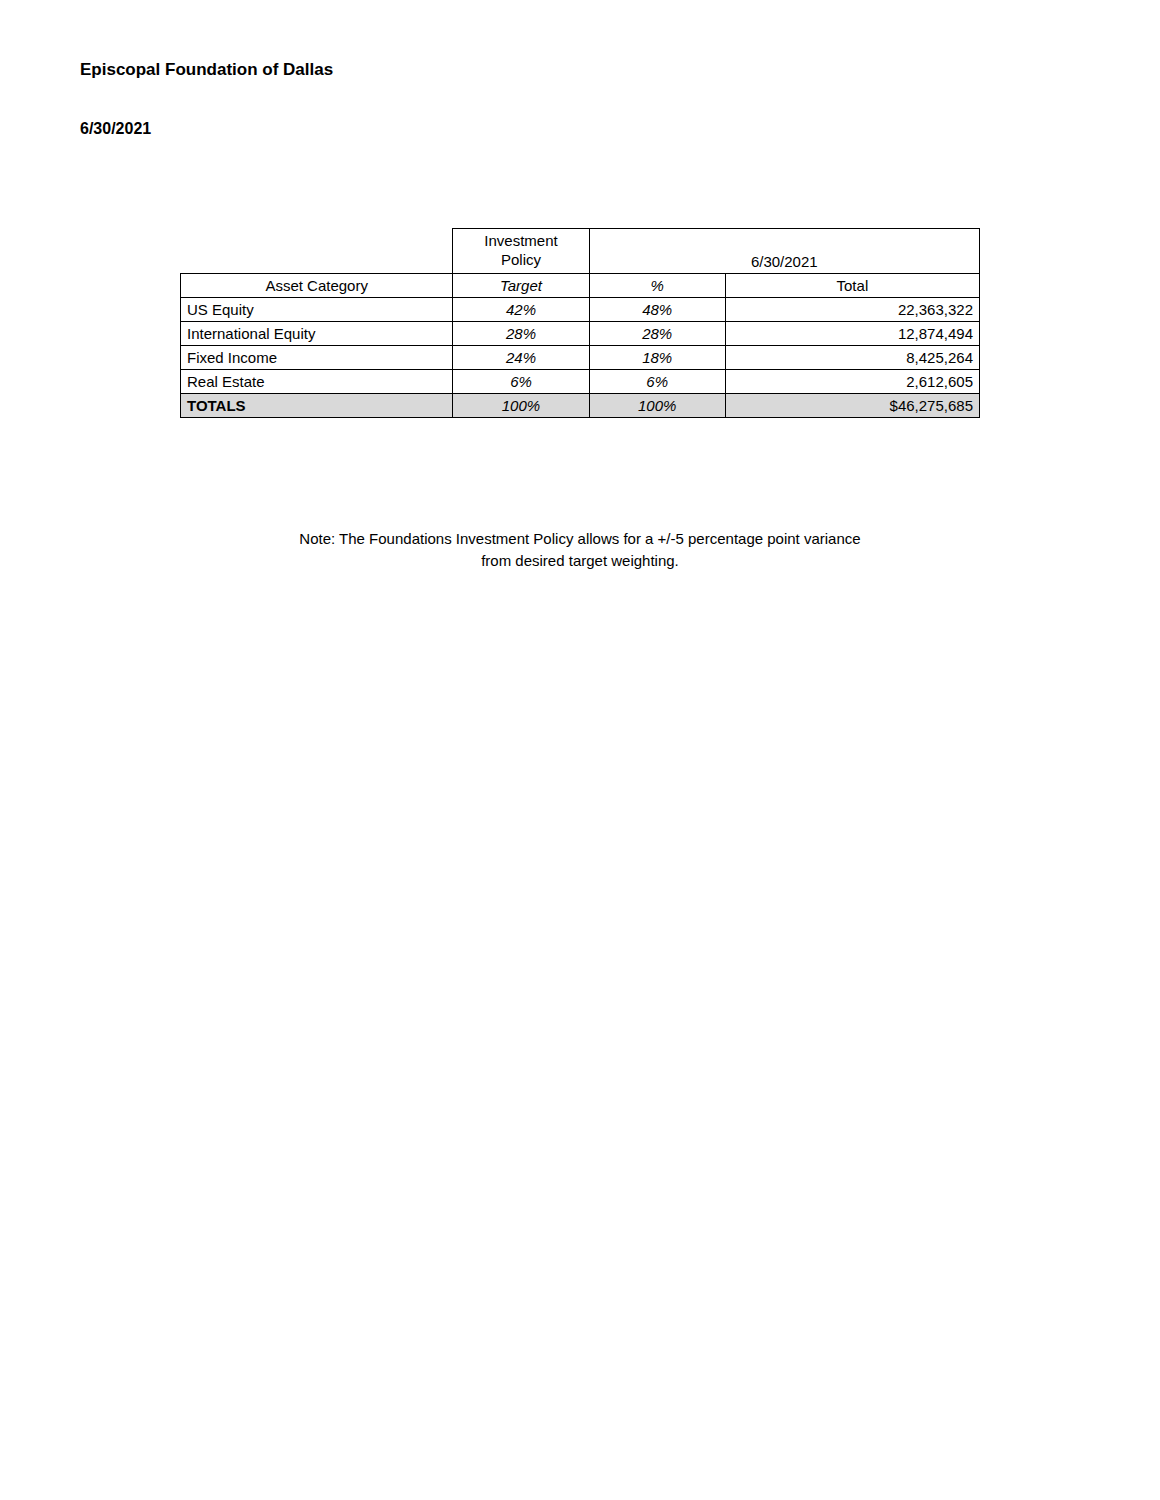Episcopal Foundation of Dallas
6/30/2021
| | Investment Policy | 6/30/2021 |
| --- | --- | --- |
| Asset Category | Target | % | Total |
| US Equity | 42% | 48% | 22,363,322 |
| International Equity | 28% | 28% | 12,874,494 |
| Fixed Income | 24% | 18% | 8,425,264 |
| Real Estate | 6% | 6% | 2,612,605 |
| TOTALS | 100% | 100% | $46,275,685 |
Note: The Foundations Investment Policy allows for a +/-5 percentage point variance
from desired target weighting.